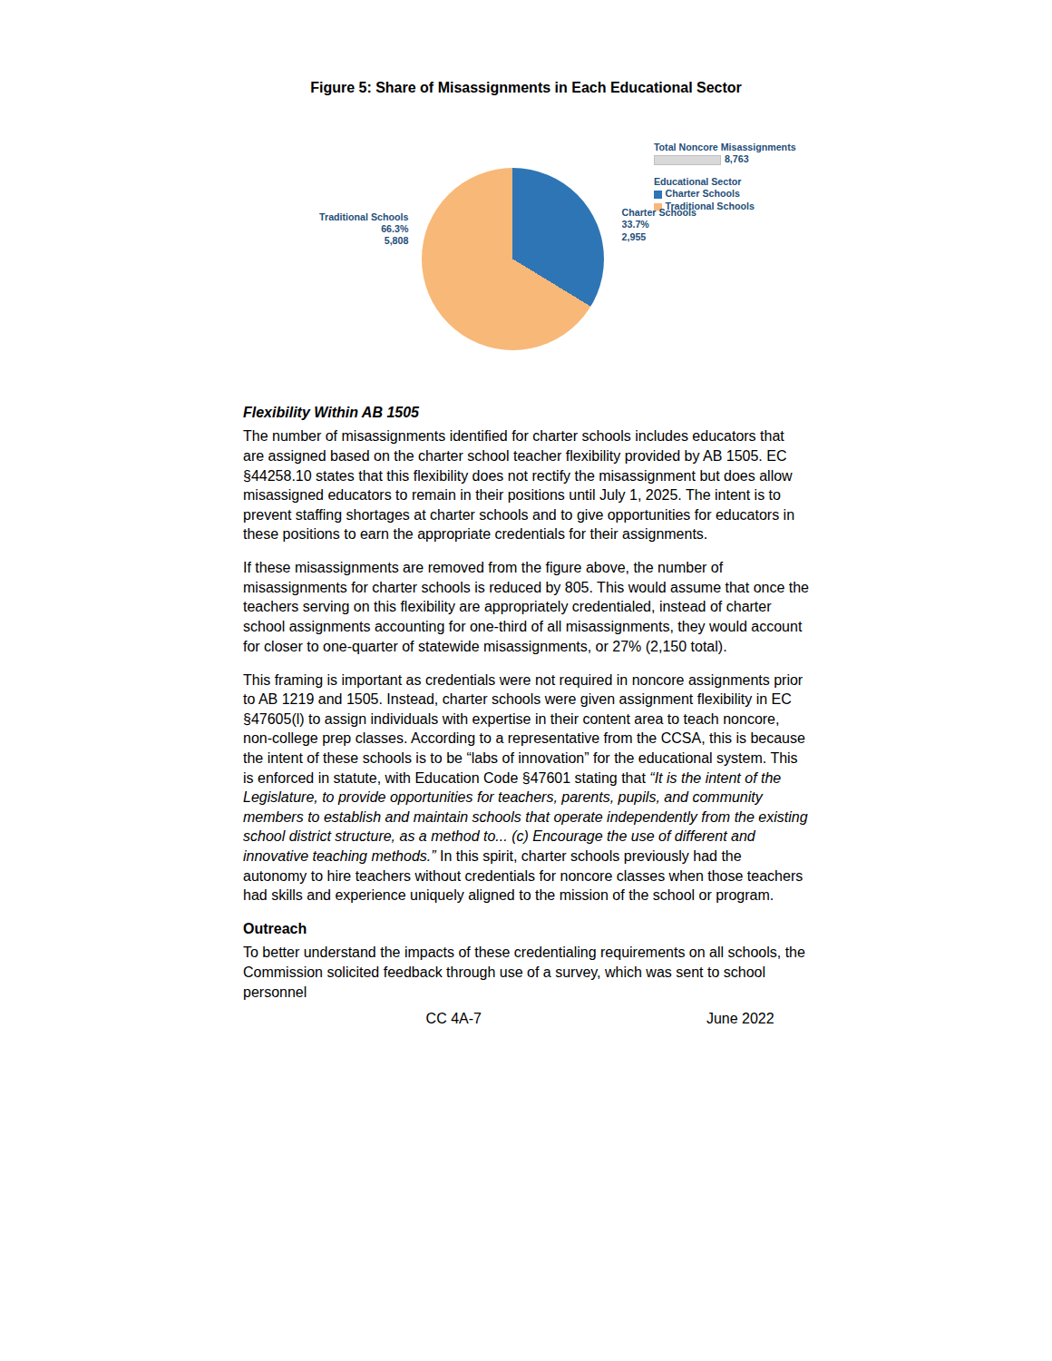Figure 5: Share of Misassignments in Each Educational Sector
Total Noncore Misassignments
8,763
Educational Sector
Charter Schools
Traditional Schools
Traditional Schools
66.3%
5,808
Charter Schools
33.7%
2,955
Flexibility Within AB 1505
The number of misassignments identified for charter schools includes educators that are assigned based on the charter school teacher flexibility provided by AB 1505. EC §44258.10 states that this flexibility does not rectify the misassignment but does allow misassigned educators to remain in their positions until July 1, 2025. The intent is to prevent staffing shortages at charter schools and to give opportunities for educators in these positions to earn the appropriate credentials for their assignments.
If these misassignments are removed from the figure above, the number of misassignments for charter schools is reduced by 805. This would assume that once the teachers serving on this flexibility are appropriately credentialed, instead of charter school assignments accounting for one-third of all misassignments, they would account for closer to one-quarter of statewide misassignments, or 27% (2,150 total).
This framing is important as credentials were not required in noncore assignments prior to AB 1219 and 1505. Instead, charter schools were given assignment flexibility in EC §47605(l) to assign individuals with expertise in their content area to teach noncore, non-college prep classes. According to a representative from the CCSA, this is because the intent of these schools is to be “labs of innovation” for the educational system. This is enforced in statute, with Education Code §47601 stating that “It is the intent of the Legislature, to provide opportunities for teachers, parents, pupils, and community members to establish and maintain schools that operate independently from the existing school district structure, as a method to... (c) Encourage the use of different and innovative teaching methods.” In this spirit, charter schools previously had the autonomy to hire teachers without credentials for noncore classes when those teachers had skills and experience uniquely aligned to the mission of the school or program.
Outreach
To better understand the impacts of these credentialing requirements on all schools, the Commission solicited feedback through use of a survey, which was sent to school personnel
CC 4A-7
June 2022